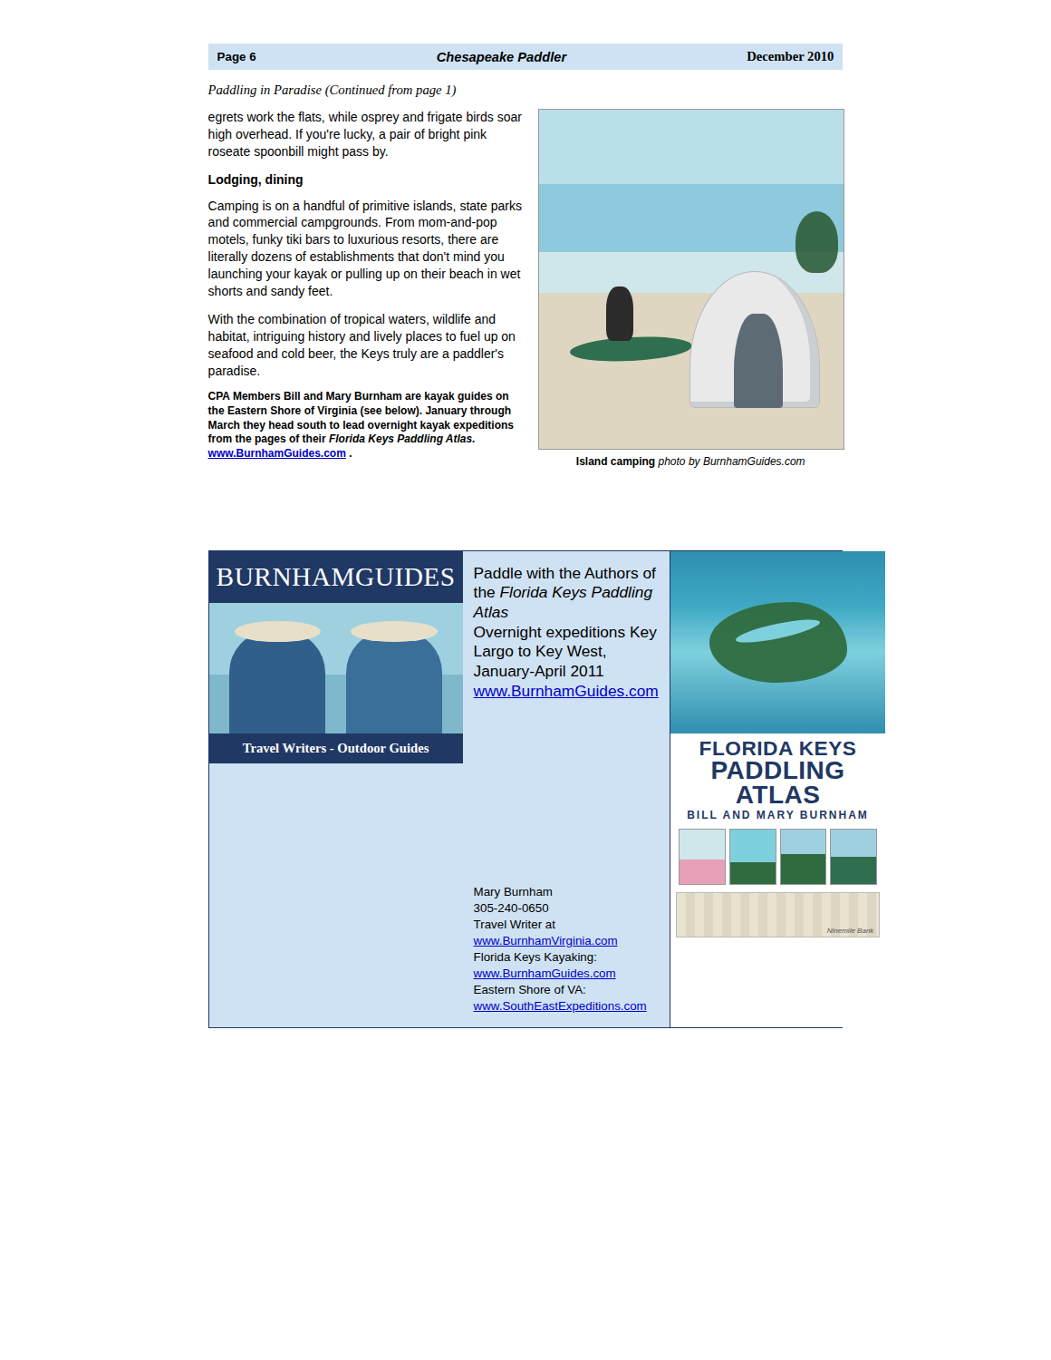Page 6 Chesapeake Paddler December 2010
Paddling in Paradise (Continued from page 1)
egrets work the flats, while osprey and frigate birds soar high overhead. If you're lucky, a pair of bright pink roseate spoonbill might pass by.
Lodging, dining
Camping is on a handful of primitive islands, state parks and commercial campgrounds. From mom-and-pop motels, funky tiki bars to luxurious resorts, there are literally dozens of establishments that don't mind you launching your kayak or pulling up on their beach in wet shorts and sandy feet.
With the combination of tropical waters, wildlife and habitat, intriguing history and lively places to fuel up on seafood and cold beer, the Keys truly are a paddler's paradise.
CPA Members Bill and Mary Burnham are kayak guides on the Eastern Shore of Virginia (see below). January through March they head south to lead overnight kayak expeditions from the pages of their Florida Keys Paddling Atlas.
www.BurnhamGuides.com .
Island camping photo by BurnhamGuides.com
BURNHAM GUIDES
Travel Writers - Outdoor Guides
Paddle with the Authors of the Florida Keys Paddling Atlas
Overnight expeditions Key Largo to Key West, January-April 2011
www.BurnhamGuides.com
Mary Burnham
305-240-0650
Travel Writer at www.BurnhamVirginia.com
Florida Keys Kayaking: www.BurnhamGuides.com
Eastern Shore of VA: www.SouthEastExpeditions.com
FLORIDA KEYS PADDLING ATLAS
BILL AND MARY BURNHAM
Ninemile Bank